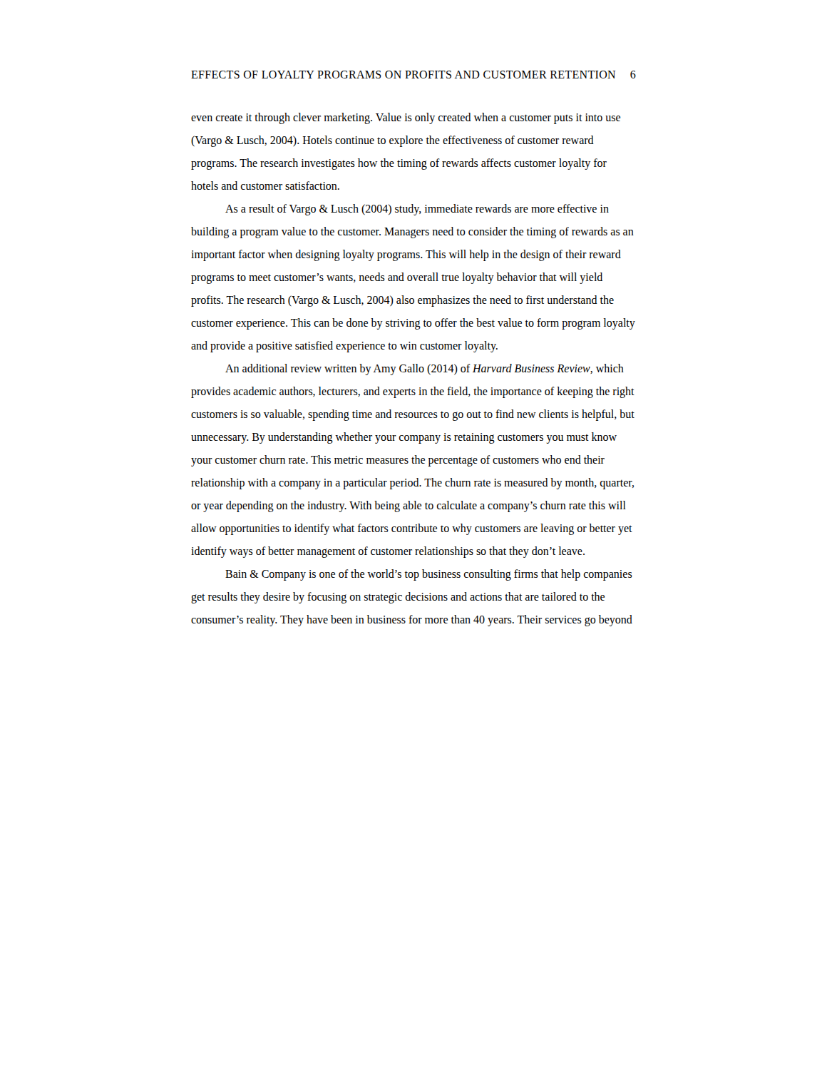Effects of Loyalty Programs on Profits and Customer Retention 6
even create it through clever marketing. Value is only created when a customer puts it into use (Vargo & Lusch, 2004). Hotels continue to explore the effectiveness of customer reward programs. The research investigates how the timing of rewards affects customer loyalty for hotels and customer satisfaction.
As a result of Vargo & Lusch (2004) study, immediate rewards are more effective in building a program value to the customer. Managers need to consider the timing of rewards as an important factor when designing loyalty programs. This will help in the design of their reward programs to meet customer’s wants, needs and overall true loyalty behavior that will yield profits. The research (Vargo & Lusch, 2004) also emphasizes the need to first understand the customer experience. This can be done by striving to offer the best value to form program loyalty and provide a positive satisfied experience to win customer loyalty.
An additional review written by Amy Gallo (2014) of Harvard Business Review, which provides academic authors, lecturers, and experts in the field, the importance of keeping the right customers is so valuable, spending time and resources to go out to find new clients is helpful, but unnecessary. By understanding whether your company is retaining customers you must know your customer churn rate. This metric measures the percentage of customers who end their relationship with a company in a particular period. The churn rate is measured by month, quarter, or year depending on the industry. With being able to calculate a company’s churn rate this will allow opportunities to identify what factors contribute to why customers are leaving or better yet identify ways of better management of customer relationships so that they don’t leave.
Bain & Company is one of the world’s top business consulting firms that help companies get results they desire by focusing on strategic decisions and actions that are tailored to the consumer’s reality. They have been in business for more than 40 years. Their services go beyond